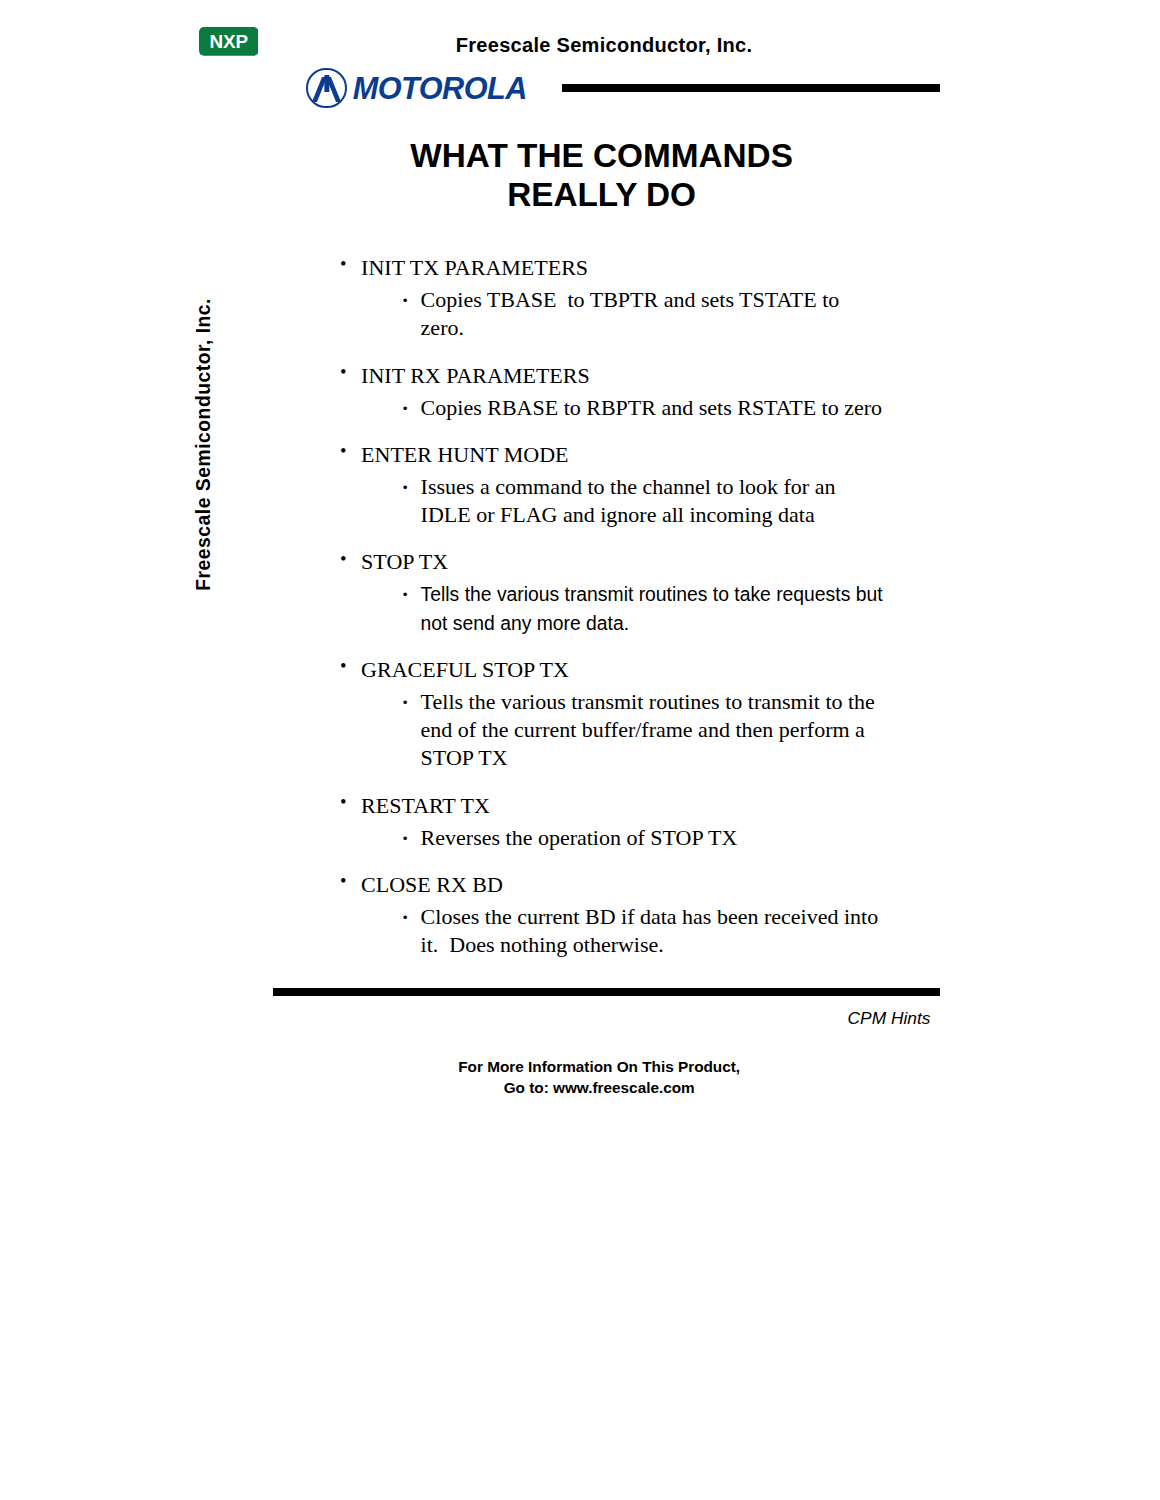NXP
Freescale Semiconductor, Inc.
MOTOROLA
Freescale Semiconductor, Inc.
WHAT THE COMMANDS
REALLY DO
•INIT TX PARAMETERS
·Copies TBASE to TBPTR and sets TSTATE to zero.
•INIT RX PARAMETERS
·Copies RBASE to RBPTR and sets RSTATE to zero
•ENTER HUNT MODE
·Issues a command to the channel to look for an IDLE or FLAG and ignore all incoming data
•STOP TX
·Tells the various transmit routines to take requests but not send any more data.
•GRACEFUL STOP TX
·Tells the various transmit routines to transmit to the end of the current buffer/frame and then perform a STOP TX
•RESTART TX
·Reverses the operation of STOP TX
•CLOSE RX BD
·Closes the current BD if data has been received into it. Does nothing otherwise.
CPM Hints
For More Information On This Product,
Go to: www.freescale.com